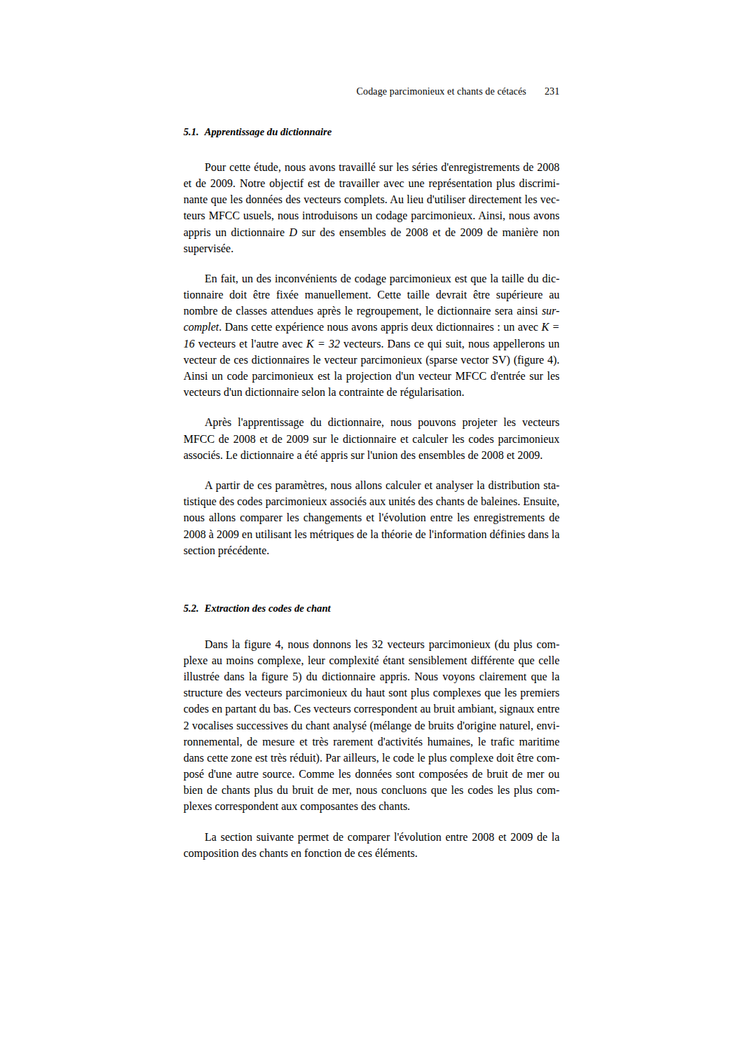Codage parcimonieux et chants de cétacés 231
5.1. Apprentissage du dictionnaire
Pour cette étude, nous avons travaillé sur les séries d'enregistrements de 2008 et de 2009. Notre objectif est de travailler avec une représentation plus discriminante que les données des vecteurs complets. Au lieu d'utiliser directement les vecteurs MFCC usuels, nous introduisons un codage parcimonieux. Ainsi, nous avons appris un dictionnaire D sur des ensembles de 2008 et de 2009 de manière non supervisée.
En fait, un des inconvénients de codage parcimonieux est que la taille du dictionnaire doit être fixée manuellement. Cette taille devrait être supérieure au nombre de classes attendues après le regroupement, le dictionnaire sera ainsi sur-complet. Dans cette expérience nous avons appris deux dictionnaires : un avec K = 16 vecteurs et l'autre avec K = 32 vecteurs. Dans ce qui suit, nous appellerons un vecteur de ces dictionnaires le vecteur parcimonieux (sparse vector SV) (figure 4). Ainsi un code parcimonieux est la projection d'un vecteur MFCC d'entrée sur les vecteurs d'un dictionnaire selon la contrainte de régularisation.
Après l'apprentissage du dictionnaire, nous pouvons projeter les vecteurs MFCC de 2008 et de 2009 sur le dictionnaire et calculer les codes parcimonieux associés. Le dictionnaire a été appris sur l'union des ensembles de 2008 et 2009.
A partir de ces paramètres, nous allons calculer et analyser la distribution statistique des codes parcimonieux associés aux unités des chants de baleines. Ensuite, nous allons comparer les changements et l'évolution entre les enregistrements de 2008 à 2009 en utilisant les métriques de la théorie de l'information définies dans la section précédente.
5.2. Extraction des codes de chant
Dans la figure 4, nous donnons les 32 vecteurs parcimonieux (du plus complexe au moins complexe, leur complexité étant sensiblement différente que celle illustrée dans la figure 5) du dictionnaire appris. Nous voyons clairement que la structure des vecteurs parcimonieux du haut sont plus complexes que les premiers codes en partant du bas. Ces vecteurs correspondent au bruit ambiant, signaux entre 2 vocalises successives du chant analysé (mélange de bruits d'origine naturel, environnemental, de mesure et très rarement d'activités humaines, le trafic maritime dans cette zone est très réduit). Par ailleurs, le code le plus complexe doit être composé d'une autre source. Comme les données sont composées de bruit de mer ou bien de chants plus du bruit de mer, nous concluons que les codes les plus complexes correspondent aux composantes des chants.
La section suivante permet de comparer l'évolution entre 2008 et 2009 de la composition des chants en fonction de ces éléments.